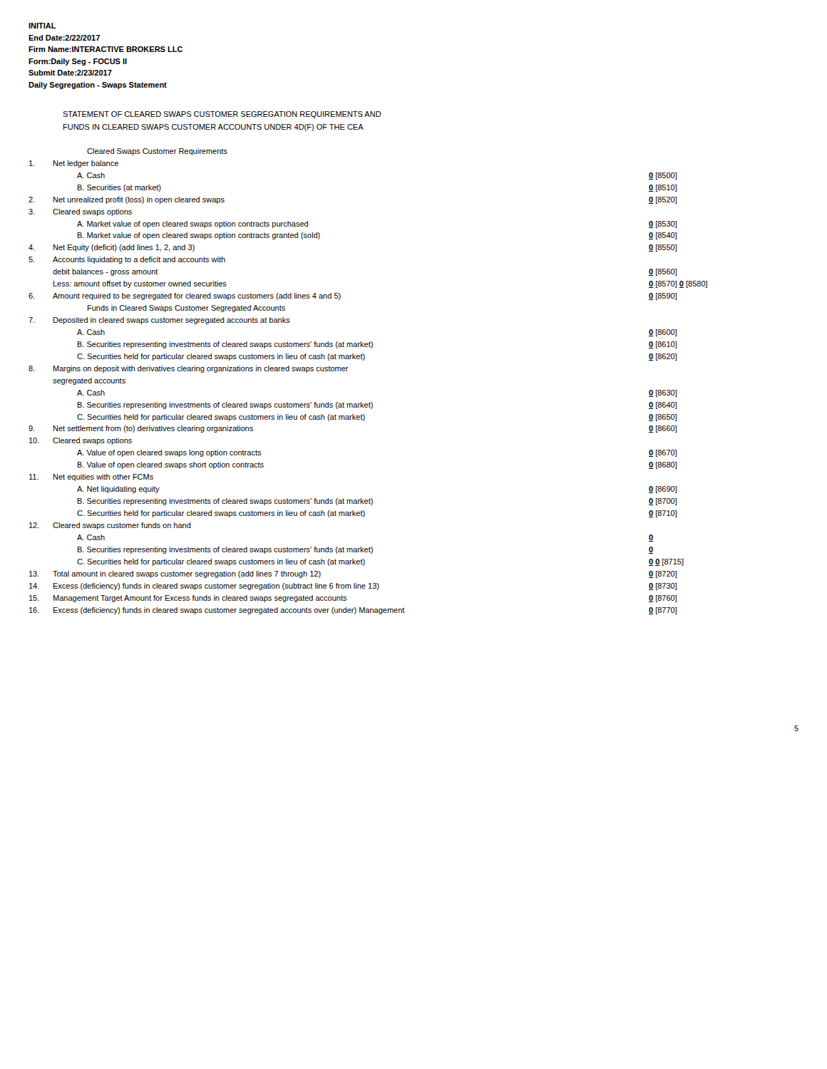INITIAL
End Date:2/22/2017
Firm Name:INTERACTIVE BROKERS LLC
Form:Daily Seg - FOCUS II
Submit Date:2/23/2017
Daily Segregation - Swaps Statement
STATEMENT OF CLEARED SWAPS CUSTOMER SEGREGATION REQUIREMENTS AND
FUNDS IN CLEARED SWAPS CUSTOMER ACCOUNTS UNDER 4D(F) OF THE CEA
| | Cleared Swaps Customer Requirements |
| 1. | Net ledger balance | |
| | A. Cash | 0 [8500] |
| | B. Securities (at market) | 0 [8510] |
| 2. | Net unrealized profit (loss) in open cleared swaps | 0 [8520] |
| 3. | Cleared swaps options | |
| | A. Market value of open cleared swaps option contracts purchased | 0 [8530] |
| | B. Market value of open cleared swaps option contracts granted (sold) | 0 [8540] |
| 4. | Net Equity (deficit) (add lines 1, 2, and 3) | 0 [8550] |
| 5. | Accounts liquidating to a deficit and accounts with | |
| | debit balances - gross amount | 0 [8560] |
| | Less: amount offset by customer owned securities | 0 [8570] 0 [8580] |
| 6. | Amount required to be segregated for cleared swaps customers (add lines 4 and 5) | 0 [8590] |
| | Funds in Cleared Swaps Customer Segregated Accounts |
| 7. | Deposited in cleared swaps customer segregated accounts at banks | |
| | A. Cash | 0 [8600] |
| | B. Securities representing investments of cleared swaps customers' funds (at market) | 0 [8610] |
| | C. Securities held for particular cleared swaps customers in lieu of cash (at market) | 0 [8620] |
| 8. | Margins on deposit with derivatives clearing organizations in cleared swaps customer | |
| | segregated accounts | |
| | A. Cash | 0 [8630] |
| | B. Securities representing investments of cleared swaps customers' funds (at market) | 0 [8640] |
| | C. Securities held for particular cleared swaps customers in lieu of cash (at market) | 0 [8650] |
| 9. | Net settlement from (to) derivatives clearing organizations | 0 [8660] |
| 10. | Cleared swaps options | |
| | A. Value of open cleared swaps long option contracts | 0 [8670] |
| | B. Value of open cleared swaps short option contracts | 0 [8680] |
| 11. | Net equities with other FCMs | |
| | A. Net liquidating equity | 0 [8690] |
| | B. Securities representing investments of cleared swaps customers' funds (at market) | 0 [8700] |
| | C. Securities held for particular cleared swaps customers in lieu of cash (at market) | 0 [8710] |
| 12. | Cleared swaps customer funds on hand | |
| | A. Cash | 0 |
| | B. Securities representing investments of cleared swaps customers' funds (at market) | 0 |
| | C. Securities held for particular cleared swaps customers in lieu of cash (at market) | 0 0 [8715] |
| 13. | Total amount in cleared swaps customer segregation (add lines 7 through 12) | 0 [8720] |
| 14. | Excess (deficiency) funds in cleared swaps customer segregation (subtract line 6 from line 13) | 0 [8730] |
| 15. | Management Target Amount for Excess funds in cleared swaps segregated accounts | 0 [8760] |
| 16. | Excess (deficiency) funds in cleared swaps customer segregated accounts over (under) Management | 0 [8770] |
5